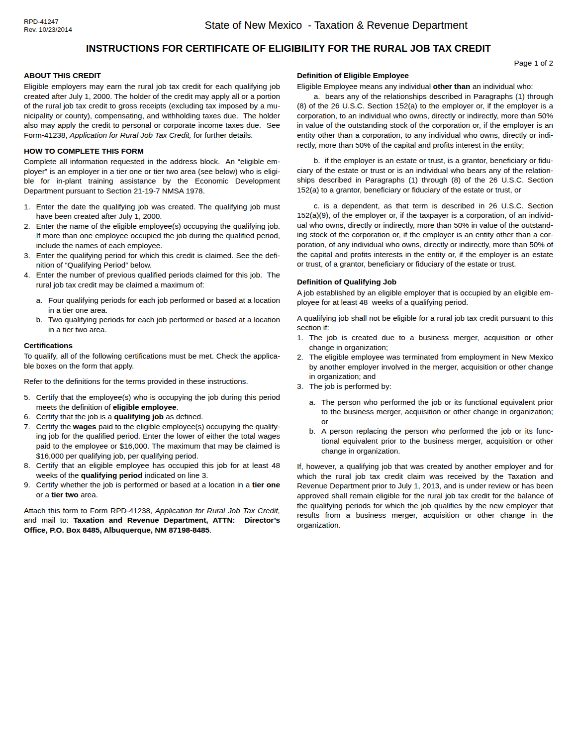RPD-41247
Rev. 10/23/2014
State of New Mexico - Taxation & Revenue Department
INSTRUCTIONS FOR CERTIFICATE OF ELIGIBILITY FOR THE RURAL JOB TAX CREDIT
Page 1 of 2
ABOUT THIS CREDIT
Eligible employers may earn the rural job tax credit for each qualifying job created after July 1, 2000. The holder of the credit may apply all or a portion of the rural job tax credit to gross receipts (excluding tax imposed by a municipality or county), compensating, and withholding taxes due. The holder also may apply the credit to personal or corporate income taxes due. See Form-41238, Application for Rural Job Tax Credit, for further details.
HOW TO COMPLETE THIS FORM
Complete all information requested in the address block. An “eligible employer” is an employer in a tier one or tier two area (see below) who is eligible for in-plant training assistance by the Economic Development Department pursuant to Section 21-19-7 NMSA 1978.
1.
Enter the date the qualifying job was created. The qualifying job must have been created after July 1, 2000.
2.
Enter the name of the eligible employee(s) occupying the qualifying job. If more than one employee occupied the job during the qualified period, include the names of each employee.
3.
Enter the qualifying period for which this credit is claimed. See the definition of “Qualifying Period” below.
4.
Enter the number of previous qualified periods claimed for this job. The rural job tax credit may be claimed a maximum of:
a.
Four qualifying periods for each job performed or based at a location in a tier one area.
b.
Two qualifying periods for each job performed or based at a location in a tier two area.
Certifications
To qualify, all of the following certifications must be met. Check the applicable boxes on the form that apply.
Refer to the definitions for the terms provided in these instructions.
5.
Certify that the employee(s) who is occupying the job during this period meets the definition of eligible employee.
6.
Certify that the job is a qualifying job as defined.
7.
Certify the wages paid to the eligible employee(s) occupying the qualifying job for the qualified period. Enter the lower of either the total wages paid to the employee or $16,000. The maximum that may be claimed is $16,000 per qualifying job, per qualifying period.
8.
Certify that an eligible employee has occupied this job for at least 48 weeks of the qualifying period indicated on line 3.
9.
Certify whether the job is performed or based at a location in a tier one or a tier two area.
Attach this form to Form RPD-41238, Application for Rural Job Tax Credit, and mail to: Taxation and Revenue Department, ATTN: Director’s Office, P.O. Box 8485, Albuquerque, NM 87198-8485.
Definition of Eligible Employee
Eligible Employee means any individual other than an individual who:
a. bears any of the relationships described in Paragraphs (1) through (8) of the 26 U.S.C. Section 152(a) to the employer or, if the employer is a corporation, to an individual who owns, directly or indirectly, more than 50% in value of the outstanding stock of the corporation or, if the employer is an entity other than a corporation, to any individual who owns, directly or indirectly, more than 50% of the capital and profits interest in the entity;
b. if the employer is an estate or trust, is a grantor, beneficiary or fiduciary of the estate or trust or is an individual who bears any of the relationships described in Paragraphs (1) through (8) of the 26 U.S.C. Section 152(a) to a grantor, beneficiary or fiduciary of the estate or trust, or
c. is a dependent, as that term is described in 26 U.S.C. Section 152(a)(9), of the employer or, if the taxpayer is a corporation, of an individual who owns, directly or indirectly, more than 50% in value of the outstanding stock of the corporation or, if the employer is an entity other than a corporation, of any individual who owns, directly or indirectly, more than 50% of the capital and profits interests in the entity or, if the employer is an estate or trust, of a grantor, beneficiary or fiduciary of the estate or trust.
Definition of Qualifying Job
A job established by an eligible employer that is occupied by an eligible employee for at least 48 weeks of a qualifying period.
A qualifying job shall not be eligible for a rural job tax credit pursuant to this section if:
1.
The job is created due to a business merger, acquisition or other change in organization;
2.
The eligible employee was terminated from employment in New Mexico by another employer involved in the merger, acquisition or other change in organization; and
3.
The job is performed by:
a.
The person who performed the job or its functional equivalent prior to the business merger, acquisition or other change in organization; or
b.
A person replacing the person who performed the job or its functional equivalent prior to the business merger, acquisition or other change in organization.
If, however, a qualifying job that was created by another employer and for which the rural job tax credit claim was received by the Taxation and Revenue Department prior to July 1, 2013, and is under review or has been approved shall remain eligible for the rural job tax credit for the balance of the qualifying periods for which the job qualifies by the new employer that results from a business merger, acquisition or other change in the organization.